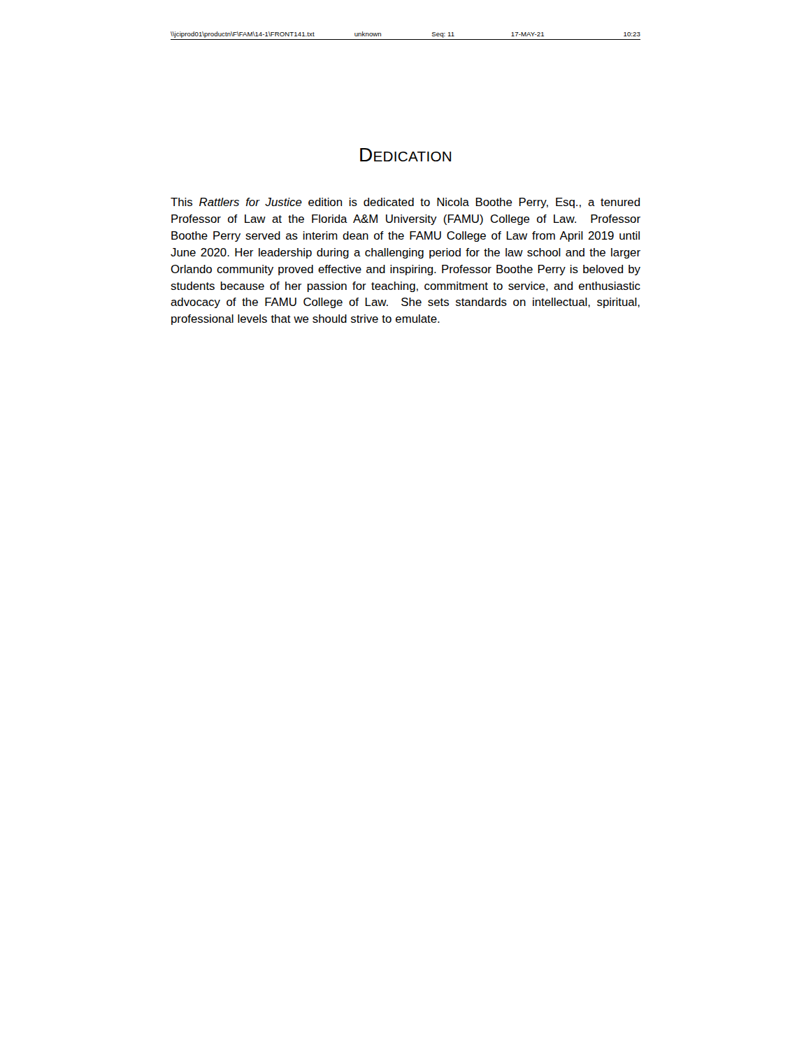\\jciprod01\productn\F\FAM\14-1\FRONT141.txt unknown Seq: 11 17-MAY-21 10:23
DEDICATION
This Rattlers for Justice edition is dedicated to Nicola Boothe Perry, Esq., a tenured Professor of Law at the Florida A&M University (FAMU) College of Law. Professor Boothe Perry served as interim dean of the FAMU College of Law from April 2019 until June 2020. Her leadership during a challenging period for the law school and the larger Orlando community proved effective and inspiring. Professor Boothe Perry is beloved by students because of her passion for teaching, commitment to service, and enthusiastic advocacy of the FAMU College of Law. She sets standards on intellectual, spiritual, professional levels that we should strive to emulate.